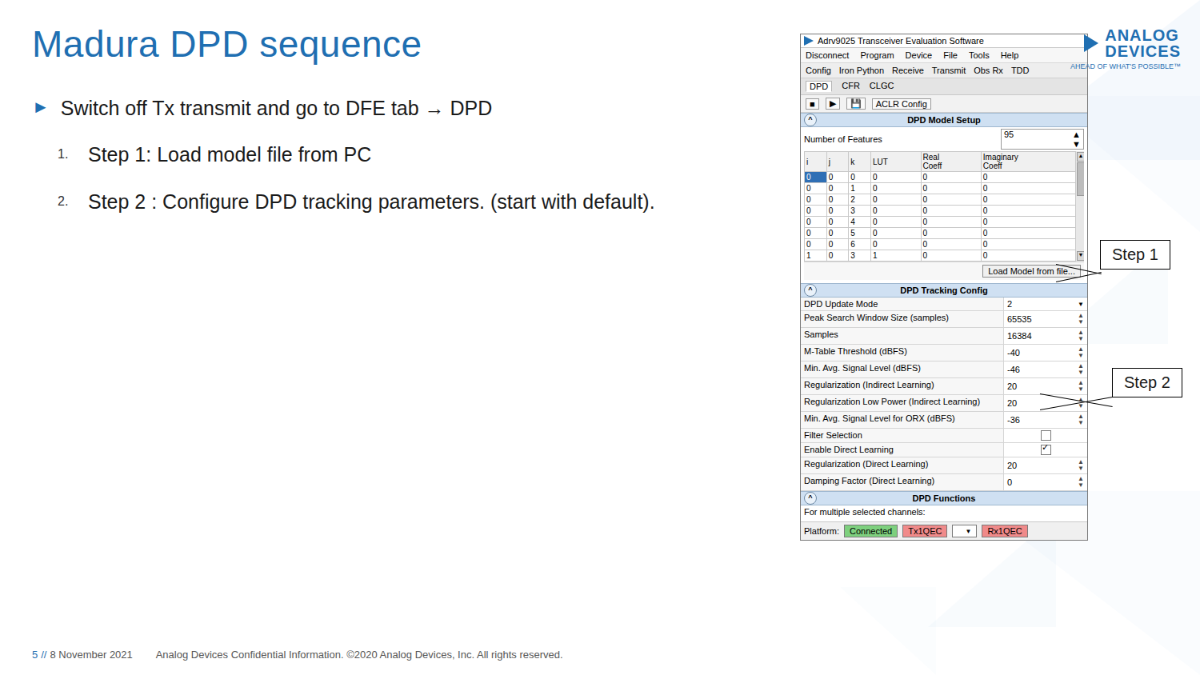Madura DPD sequence
► Switch off Tx transmit and go to DFE tab → DPD
Step 1: Load model file from PC
Step 2 : Configure DPD tracking parameters. (start with default).
ANALOG
DEVICES
AHEAD OF WHAT'S POSSIBLE™
Adrv9025 Transceiver Evaluation Software
Disconnect Program Device File Tools Help
Config Iron Python Receive Transmit Obs Rx TDD
DPD CFR CLGC
■▶💾ACLR Config
^DPD Model Setup
Number of Features
95▲
▼
| i | j | k | LUT | Real Coeff | Imaginary Coeff |
| --- | --- | --- | --- | --- | --- |
| 0 | 0 | 0 | 0 | 0 | 0 |
| 0 | 0 | 1 | 0 | 0 | 0 |
| 0 | 0 | 2 | 0 | 0 | 0 |
| 0 | 0 | 3 | 0 | 0 | 0 |
| 0 | 0 | 4 | 0 | 0 | 0 |
| 0 | 0 | 5 | 0 | 0 | 0 |
| 0 | 0 | 6 | 0 | 0 | 0 |
| 1 | 0 | 3 | 1 | 0 | 0 |
▲
▼
Load Model from file...
^DPD Tracking Config
DPD Update Mode
2▼
Peak Search Window Size (samples)
65535▲
▼
Samples
16384▲
▼
M-Table Threshold (dBFS)
-40▲
▼
Min. Avg. Signal Level (dBFS)
-46▲
▼
Regularization (Indirect Learning)
20▲
▼
Regularization Low Power (Indirect Learning)
20▲
▼
Min. Avg. Signal Level for ORX (dBFS)
-36▲
▼
Filter Selection
Enable Direct Learning
Regularization (Direct Learning)
20▲
▼
Damping Factor (Direct Learning)
0▲
▼
^DPD Functions
For multiple selected channels:
Platform: Connected Tx1QEC ▼ Rx1QEC
Step 1
Step 2
5//8 November 2021 Analog Devices Confidential Information. ©2020 Analog Devices, Inc. All rights reserved.